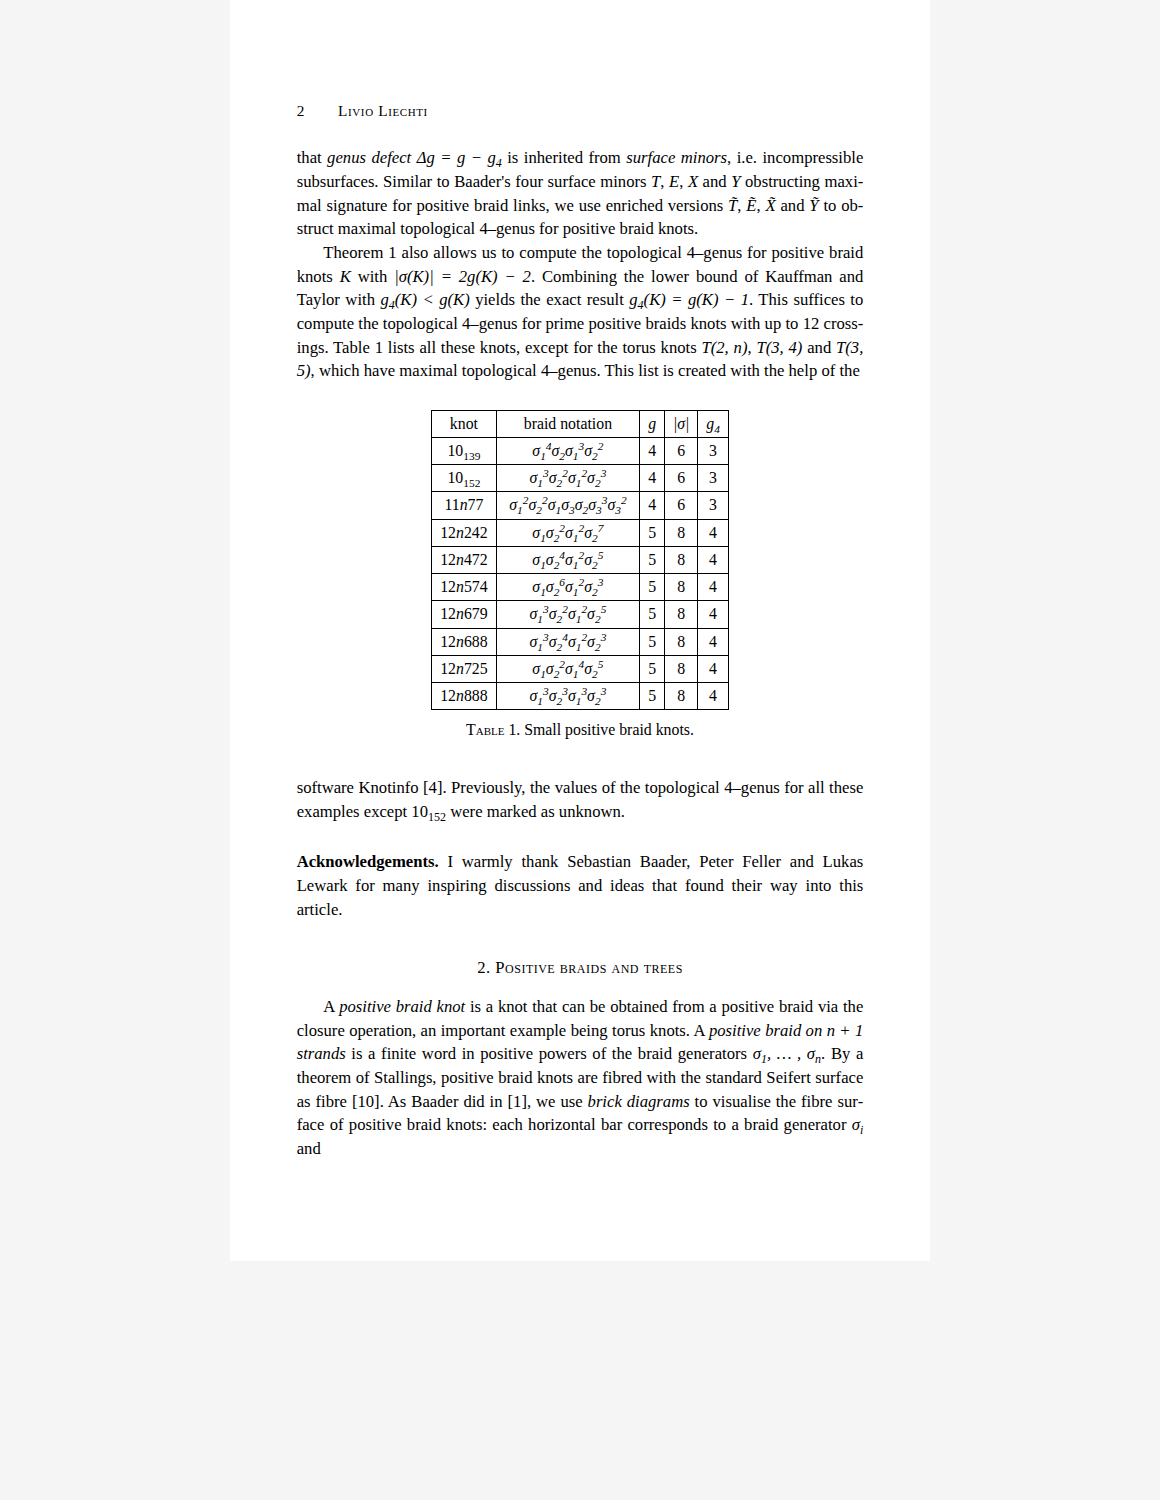2 Livio Liechti
that genus defect Δg = g − g4 is inherited from surface minors, i.e. incompressible subsurfaces. Similar to Baader's four surface minors T, E, X and Y obstructing maximal signature for positive braid links, we use enriched versions T̃, Ẽ, X̃ and Ỹ to obstruct maximal topological 4–genus for positive braid knots.
Theorem 1 also allows us to compute the topological 4–genus for positive braid knots K with |σ(K)| = 2g(K) − 2. Combining the lower bound of Kauffman and Taylor with g4(K) < g(K) yields the exact result g4(K) = g(K) − 1. This suffices to compute the topological 4–genus for prime positive braids knots with up to 12 crossings. Table 1 lists all these knots, except for the torus knots T(2, n), T(3, 4) and T(3, 5), which have maximal topological 4–genus. This list is created with the help of the
| knot | braid notation | g | /σ/ | g 4 |
| --- | --- | --- | --- | --- |
| 10 139 | σ 1 4 σ 2 σ 1 3 σ 2 2 | 4 | 6 | 3 |
| 10 152 | σ 1 3 σ 2 2 σ 1 2 σ 2 3 | 4 | 6 | 3 |
| 11 n 77 | σ 1 2 σ 2 2 σ 1 σ 3 σ 2 σ 3 3 σ 3 2 | 4 | 6 | 3 |
| 12 n 242 | σ 1 σ 2 2 σ 1 2 σ 2 7 | 5 | 8 | 4 |
| 12 n 472 | σ 1 σ 2 4 σ 1 2 σ 2 5 | 5 | 8 | 4 |
| 12 n 574 | σ 1 σ 2 6 σ 1 2 σ 2 3 | 5 | 8 | 4 |
| 12 n 679 | σ 1 3 σ 2 2 σ 1 2 σ 2 5 | 5 | 8 | 4 |
| 12 n 688 | σ 1 3 σ 2 4 σ 1 2 σ 2 3 | 5 | 8 | 4 |
| 12 n 725 | σ 1 σ 2 2 σ 1 4 σ 2 5 | 5 | 8 | 4 |
| 12 n 888 | σ 1 3 σ 2 3 σ 1 3 σ 2 3 | 5 | 8 | 4 |
Table 1. Small positive braid knots.
software Knotinfo [4]. Previously, the values of the topological 4–genus for all these examples except 10152 were marked as unknown.
Acknowledgements. I warmly thank Sebastian Baader, Peter Feller and Lukas Lewark for many inspiring discussions and ideas that found their way into this article.
2. Positive braids and trees
A positive braid knot is a knot that can be obtained from a positive braid via the closure operation, an important example being torus knots. A positive braid on n + 1 strands is a finite word in positive powers of the braid generators σ1, … , σn. By a theorem of Stallings, positive braid knots are fibred with the standard Seifert surface as fibre [10]. As Baader did in [1], we use brick diagrams to visualise the fibre surface of positive braid knots: each horizontal bar corresponds to a braid generator σi and